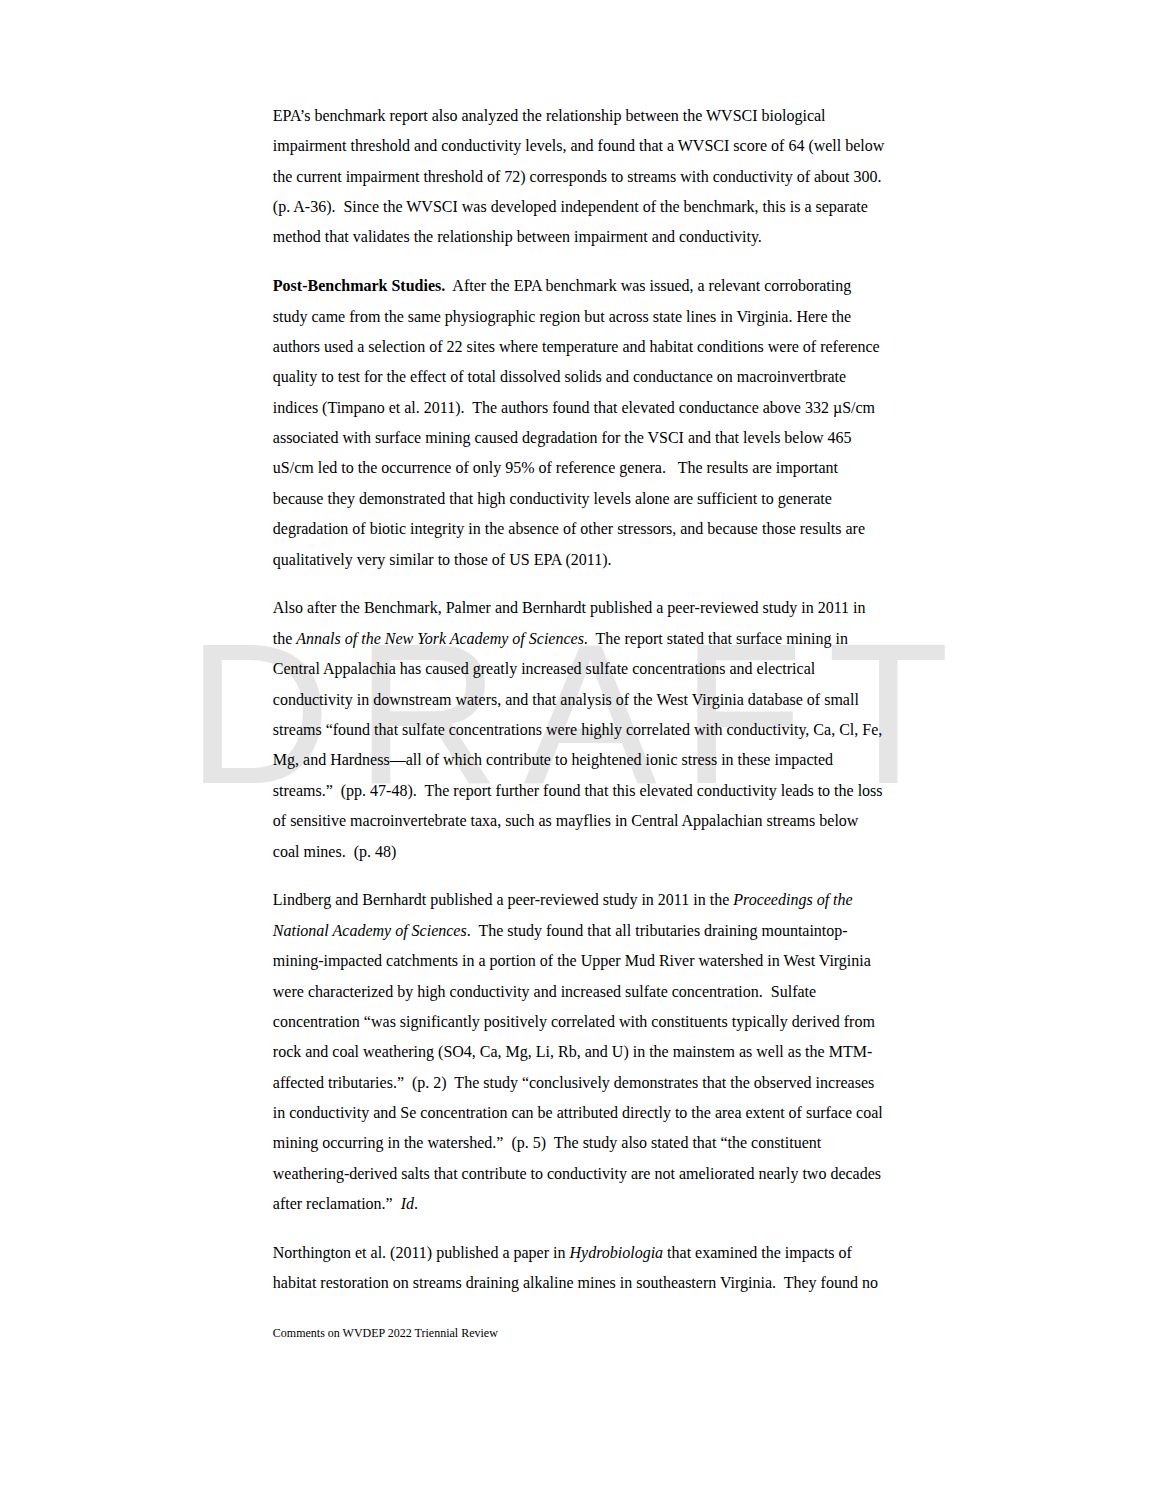DRAFT
EPA’s benchmark report also analyzed the relationship between the WVSCI biological impairment threshold and conductivity levels, and found that a WVSCI score of 64 (well below the current impairment threshold of 72) corresponds to streams with conductivity of about 300. (p. A-36). Since the WVSCI was developed independent of the benchmark, this is a separate method that validates the relationship between impairment and conductivity.
Post-Benchmark Studies. After the EPA benchmark was issued, a relevant corroborating study came from the same physiographic region but across state lines in Virginia. Here the authors used a selection of 22 sites where temperature and habitat conditions were of reference quality to test for the effect of total dissolved solids and conductance on macroinvertbrate indices (Timpano et al. 2011). The authors found that elevated conductance above 332 µS/cm associated with surface mining caused degradation for the VSCI and that levels below 465 uS/cm led to the occurrence of only 95% of reference genera. The results are important because they demonstrated that high conductivity levels alone are sufficient to generate degradation of biotic integrity in the absence of other stressors, and because those results are qualitatively very similar to those of US EPA (2011).
Also after the Benchmark, Palmer and Bernhardt published a peer-reviewed study in 2011 in the Annals of the New York Academy of Sciences. The report stated that surface mining in Central Appalachia has caused greatly increased sulfate concentrations and electrical conductivity in downstream waters, and that analysis of the West Virginia database of small streams “found that sulfate concentrations were highly correlated with conductivity, Ca, Cl, Fe, Mg, and Hardness—all of which contribute to heightened ionic stress in these impacted streams.” (pp. 47-48). The report further found that this elevated conductivity leads to the loss of sensitive macroinvertebrate taxa, such as mayflies in Central Appalachian streams below coal mines. (p. 48)
Lindberg and Bernhardt published a peer-reviewed study in 2011 in the Proceedings of the National Academy of Sciences. The study found that all tributaries draining mountaintop-mining-impacted catchments in a portion of the Upper Mud River watershed in West Virginia were characterized by high conductivity and increased sulfate concentration. Sulfate concentration “was significantly positively correlated with constituents typically derived from rock and coal weathering (SO4, Ca, Mg, Li, Rb, and U) in the mainstem as well as the MTM-affected tributaries.” (p. 2) The study “conclusively demonstrates that the observed increases in conductivity and Se concentration can be attributed directly to the area extent of surface coal mining occurring in the watershed.” (p. 5) The study also stated that “the constituent weathering-derived salts that contribute to conductivity are not ameliorated nearly two decades after reclamation.” Id.
Northington et al. (2011) published a paper in Hydrobiologia that examined the impacts of habitat restoration on streams draining alkaline mines in southeastern Virginia. They found no
Comments on WVDEP 2022 Triennial Review